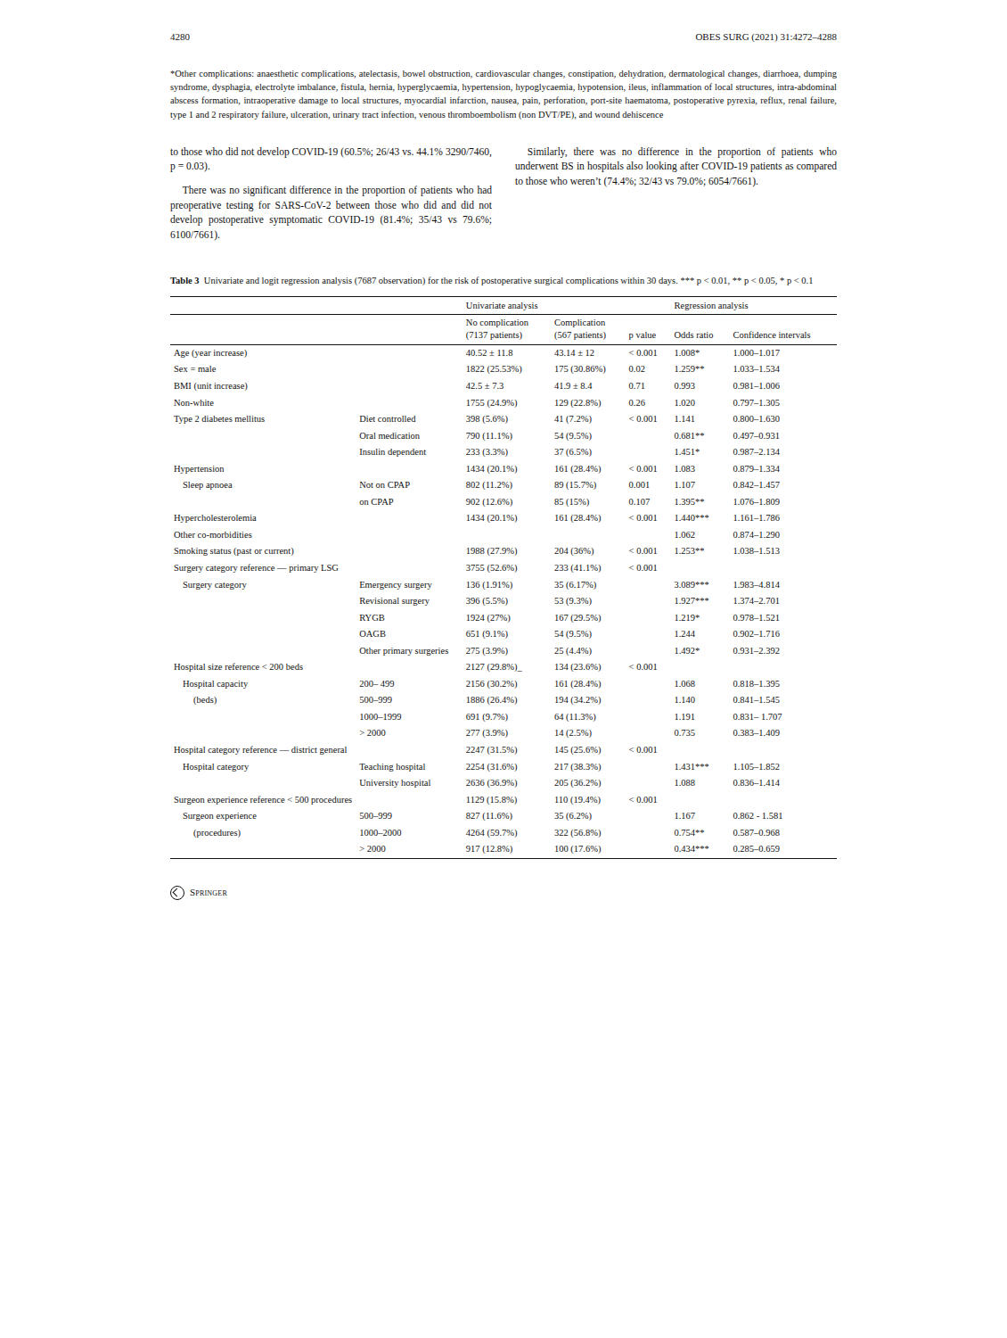4280
OBES SURG (2021) 31:4272–4288
*Other complications: anaesthetic complications, atelectasis, bowel obstruction, cardiovascular changes, constipation, dehydration, dermatological changes, diarrhoea, dumping syndrome, dysphagia, electrolyte imbalance, fistula, hernia, hyperglycaemia, hypertension, hypoglycaemia, hypotension, ileus, inflammation of local structures, intra-abdominal abscess formation, intraoperative damage to local structures, myocardial infarction, nausea, pain, perforation, port-site haematoma, postoperative pyrexia, reflux, renal failure, type 1 and 2 respiratory failure, ulceration, urinary tract infection, venous thromboembolism (non DVT/PE), and wound dehiscence
to those who did not develop COVID-19 (60.5%; 26/43 vs. 44.1% 3290/7460, p = 0.03).
There was no significant difference in the proportion of patients who had preoperative testing for SARS-CoV-2 between those who did and did not develop postoperative symptomatic COVID-19 (81.4%; 35/43 vs 79.6%; 6100/7661).
Similarly, there was no difference in the proportion of patients who underwent BS in hospitals also looking after COVID-19 patients as compared to those who weren’t (74.4%; 32/43 vs 79.0%; 6054/7661).
Table 3 Univariate and logit regression analysis (7687 observation) for the risk of postoperative surgical complications within 30 days. *** p < 0.01, ** p < 0.05, * p < 0.1
| | | Univariate analysis | Regression analysis |
| --- | --- | --- | --- |
| | | No complication (7137 patients) | Complication (567 patients) | p value | Odds ratio | Confidence intervals |
| Age (year increase) | | 40.52 ± 11.8 | 43.14 ± 12 | < 0.001 | 1.008* | 1.000–1.017 |
| Sex = male | | 1822 (25.53%) | 175 (30.86%) | 0.02 | 1.259** | 1.033–1.534 |
| BMI (unit increase) | | 42.5 ± 7.3 | 41.9 ± 8.4 | 0.71 | 0.993 | 0.981–1.006 |
| Non-white | | 1755 (24.9%) | 129 (22.8%) | 0.26 | 1.020 | 0.797–1.305 |
| Type 2 diabetes mellitus | Diet controlled | 398 (5.6%) | 41 (7.2%) | < 0.001 | 1.141 | 0.800–1.630 |
| | Oral medication | 790 (11.1%) | 54 (9.5%) | | 0.681** | 0.497–0.931 |
| | Insulin dependent | 233 (3.3%) | 37 (6.5%) | | 1.451* | 0.987–2.134 |
| Hypertension | | 1434 (20.1%) | 161 (28.4%) | < 0.001 | 1.083 | 0.879–1.334 |
| Sleep apnoea | Not on CPAP | 802 (11.2%) | 89 (15.7%) | 0.001 | 1.107 | 0.842–1.457 |
| | on CPAP | 902 (12.6%) | 85 (15%) | 0.107 | 1.395** | 1.076–1.809 |
| Hypercholesterolemia | | 1434 (20.1%) | 161 (28.4%) | < 0.001 | 1.440*** | 1.161–1.786 |
| Other co-morbidities | | | | | 1.062 | 0.874–1.290 |
| Smoking status (past or current) | | 1988 (27.9%) | 204 (36%) | < 0.001 | 1.253** | 1.038–1.513 |
| Surgery category reference — primary LSG | | 3755 (52.6%) | 233 (41.1%) | < 0.001 | | |
| Surgery category | Emergency surgery | 136 (1.91%) | 35 (6.17%) | | 3.089*** | 1.983–4.814 |
| | Revisional surgery | 396 (5.5%) | 53 (9.3%) | | 1.927*** | 1.374–2.701 |
| | RYGB | 1924 (27%) | 167 (29.5%) | | 1.219* | 0.978–1.521 |
| | OAGB | 651 (9.1%) | 54 (9.5%) | | 1.244 | 0.902–1.716 |
| | Other primary surgeries | 275 (3.9%) | 25 (4.4%) | | 1.492* | 0.931–2.392 |
| Hospital size reference < 200 beds | | 2127 (29.8%)_ | 134 (23.6%) | < 0.001 | | |
| Hospital capacity | 200– 499 | 2156 (30.2%) | 161 (28.4%) | | 1.068 | 0.818–1.395 |
| (beds) | 500–999 | 1886 (26.4%) | 194 (34.2%) | | 1.140 | 0.841–1.545 |
| | 1000–1999 | 691 (9.7%) | 64 (11.3%) | | 1.191 | 0.831– 1.707 |
| | > 2000 | 277 (3.9%) | 14 (2.5%) | | 0.735 | 0.383–1.409 |
| Hospital category reference — district general | | 2247 (31.5%) | 145 (25.6%) | < 0.001 | | |
| Hospital category | Teaching hospital | 2254 (31.6%) | 217 (38.3%) | | 1.431*** | 1.105–1.852 |
| | University hospital | 2636 (36.9%) | 205 (36.2%) | | 1.088 | 0.836–1.414 |
| Surgeon experience reference < 500 procedures | | 1129 (15.8%) | 110 (19.4%) | < 0.001 | | |
| Surgeon experience | 500–999 | 827 (11.6%) | 35 (6.2%) | | 1.167 | 0.862 - 1.581 |
| (procedures) | 1000–2000 | 4264 (59.7%) | 322 (56.8%) | | 0.754** | 0.587–0.968 |
| | > 2000 | 917 (12.8%) | 100 (17.6%) | | 0.434*** | 0.285–0.659 |
Springer